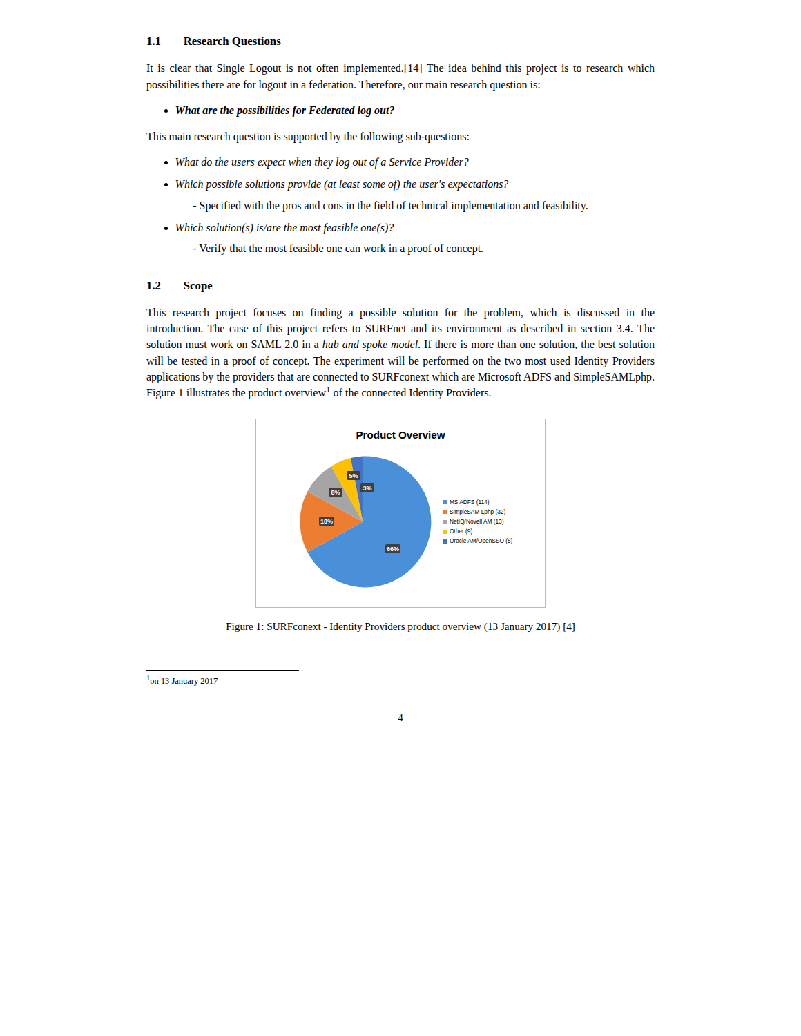1.1 Research Questions
It is clear that Single Logout is not often implemented.[14] The idea behind this project is to research which possibilities there are for logout in a federation. Therefore, our main research question is:
What are the possibilities for Federated log out?
This main research question is supported by the following sub-questions:
What do the users expect when they log out of a Service Provider?
Which possible solutions provide (at least some of) the user's expectations?
- Specified with the pros and cons in the field of technical implementation and feasibility.
Which solution(s) is/are the most feasible one(s)?
- Verify that the most feasible one can work in a proof of concept.
1.2 Scope
This research project focuses on finding a possible solution for the problem, which is discussed in the introduction. The case of this project refers to SURFnet and its environment as described in section 3.4. The solution must work on SAML 2.0 in a hub and spoke model. If there is more than one solution, the best solution will be tested in a proof of concept. The experiment will be performed on the two most used Identity Providers applications by the providers that are connected to SURFconext which are Microsoft ADFS and SimpleSAMLphp. Figure 1 illustrates the product overview1 of the connected Identity Providers.
Product Overview
66% 18% 8% 5% 3%
MS ADFS (114)
SimpleSAM Lphp (32)
NetIQ/Novell AM (13)
Other (9)
Oracle AM/OpenSSO (5)
Figure 1: SURFconext - Identity Providers product overview (13 January 2017) [4]
1on 13 January 2017
4